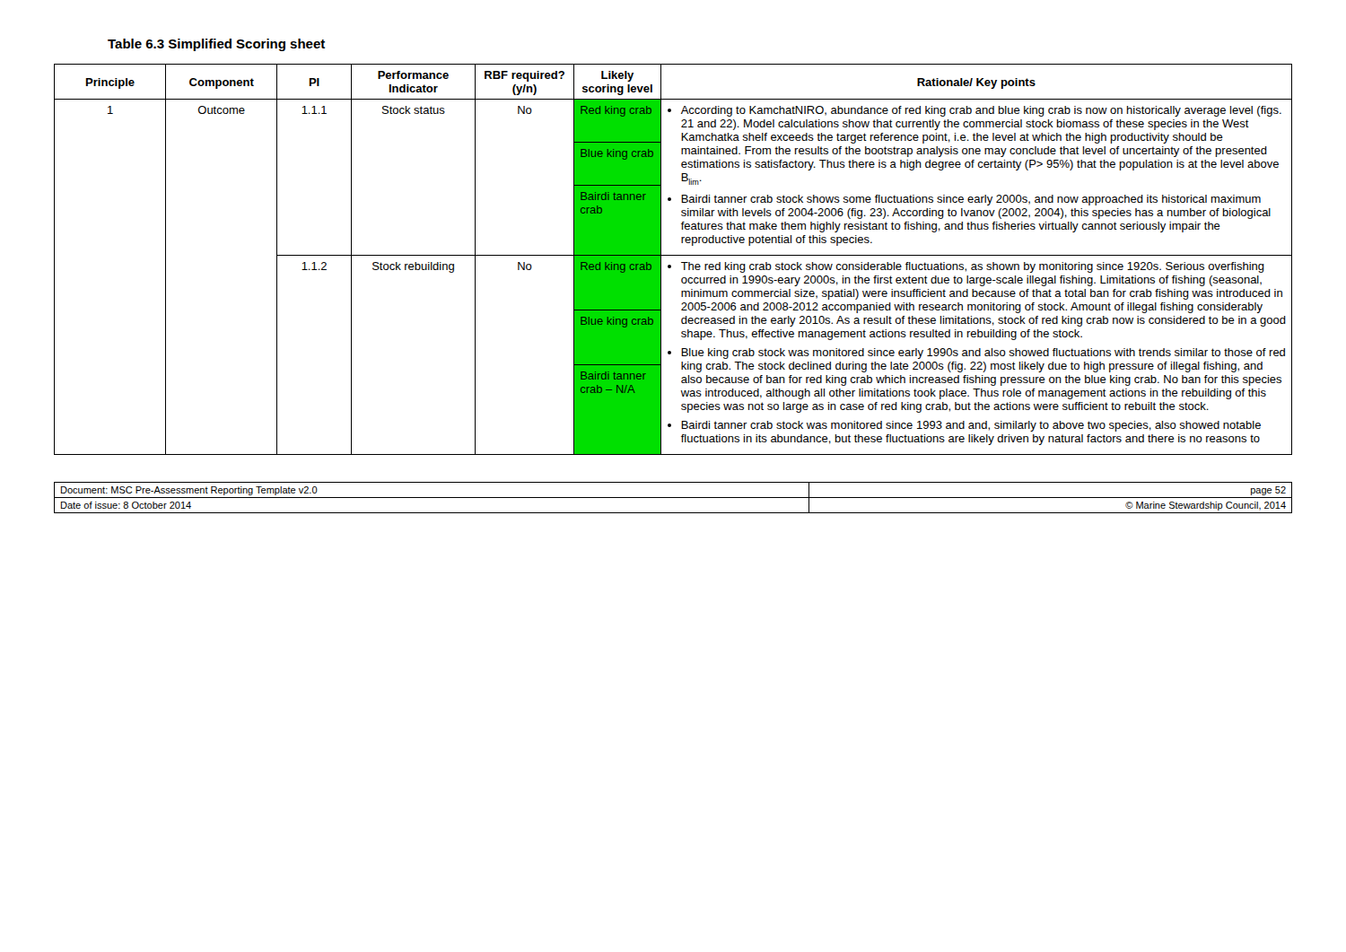Table 6.3 Simplified Scoring sheet
| Principle | Component | PI | Performance Indicator | RBF required? (y/n) | Likely scoring level | Rationale/ Key points |
| --- | --- | --- | --- | --- | --- | --- |
| 1 | Outcome | 1.1.1 | Stock status | No | Red king crab | According to KamchatNIRO, abundance of red king crab and blue king crab is now on historically average level (figs. 21 and 22). Model calculations show that currently the commercial stock biomass of these species in the West Kamchatka shelf exceeds the target reference point, i.e. the level at which the high productivity should be maintained. From the results of the bootstrap analysis one may conclude that level of uncertainty of the presented estimations is satisfactory. Thus there is a high degree of certainty (P> 95%) that the population is at the level above B lim . Bairdi tanner crab stock shows some fluctuations since early 2000s, and now approached its historical maximum similar with levels of 2004-2006 (fig. 23). According to Ivanov (2002, 2004), this species has a number of biological features that make them highly resistant to fishing, and thus fisheries virtually cannot seriously impair the reproductive potential of this species. |
| Blue king crab |
| Bairdi tanner crab |
| 1.1.2 | Stock rebuilding | No | Red king crab | The red king crab stock show considerable fluctuations, as shown by monitoring since 1920s. Serious overfishing occurred in 1990s-eary 2000s, in the first extent due to large-scale illegal fishing. Limitations of fishing (seasonal, minimum commercial size, spatial) were insufficient and because of that a total ban for crab fishing was introduced in 2005-2006 and 2008-2012 accompanied with research monitoring of stock. Amount of illegal fishing considerably decreased in the early 2010s. As a result of these limitations, stock of red king crab now is considered to be in a good shape. Thus, effective management actions resulted in rebuilding of the stock. Blue king crab stock was monitored since early 1990s and also showed fluctuations with trends similar to those of red king crab. The stock declined during the late 2000s (fig. 22) most likely due to high pressure of illegal fishing, and also because of ban for red king crab which increased fishing pressure on the blue king crab. No ban for this species was introduced, although all other limitations took place. Thus role of management actions in the rebuilding of this species was not so large as in case of red king crab, but the actions were sufficient to rebuilt the stock. Bairdi tanner crab stock was monitored since 1993 and and, similarly to above two species, also showed notable fluctuations in its abundance, but these fluctuations are likely driven by natural factors and there is no reasons to |
| Blue king crab |
| Bairdi tanner crab – N/A |
| Document: MSC Pre-Assessment Reporting Template v2.0 | page 52 |
| Date of issue: 8 October 2014 | © Marine Stewardship Council, 2014 |